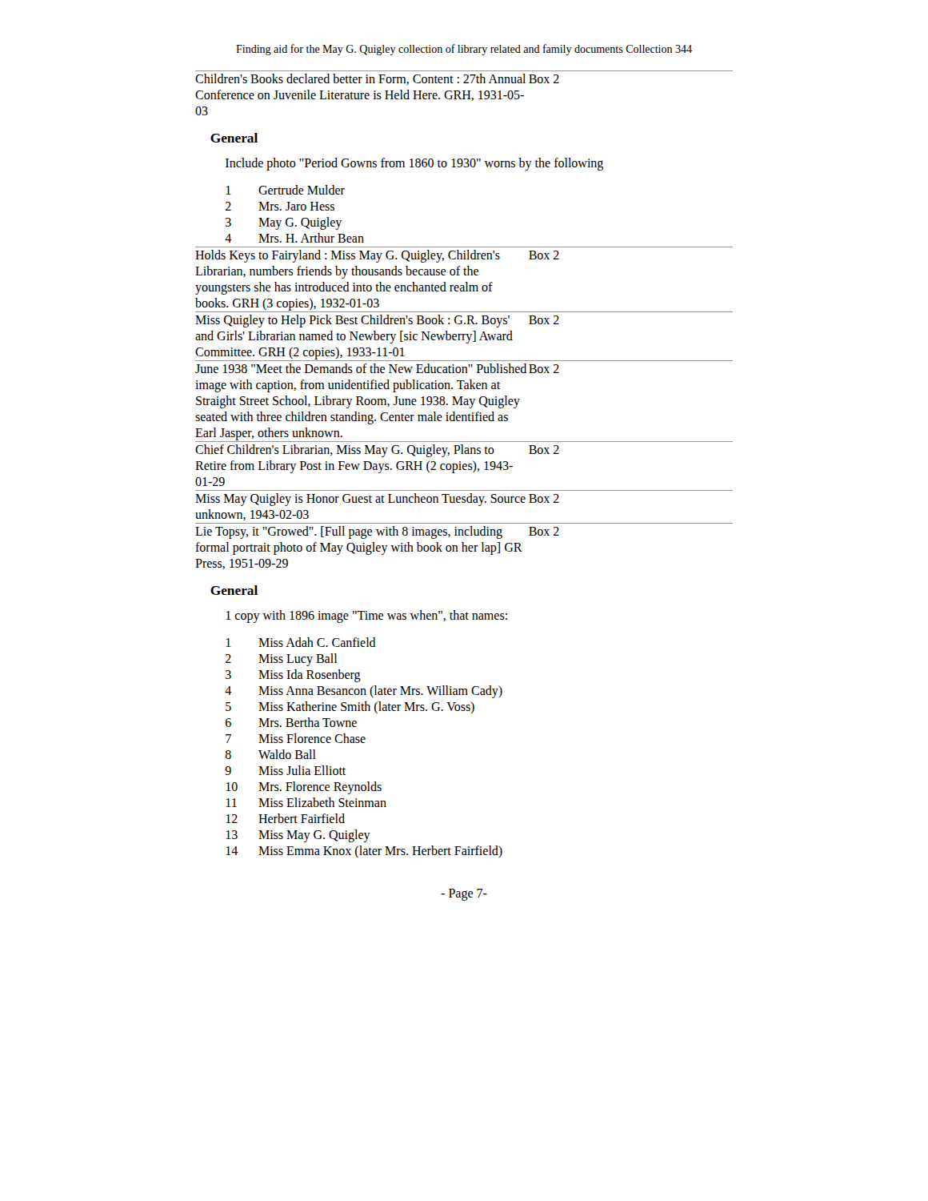Finding aid for the May G. Quigley collection of library related and family documents Collection 344
| Children's Books declared better in Form, Content : 27th Annual Conference on Juvenile Literature is Held Here. GRH, 1931-05-03 | Box 2 |
| General Include photo "Period Gowns from 1860 to 1930" worns by the following 1 Gertrude Mulder 2 Mrs. Jaro Hess 3 May G. Quigley 4 Mrs. H. Arthur Bean |
| Holds Keys to Fairyland : Miss May G. Quigley, Children's Librarian, numbers friends by thousands because of the youngsters she has introduced into the enchanted realm of books. GRH (3 copies), 1932-01-03 | Box 2 |
| Miss Quigley to Help Pick Best Children's Book : G.R. Boys' and Girls' Librarian named to Newbery [sic Newberry] Award Committee. GRH (2 copies), 1933-11-01 | Box 2 |
| June 1938 "Meet the Demands of the New Education" Published image with caption, from unidentified publication. Taken at Straight Street School, Library Room, June 1938. May Quigley seated with three children standing. Center male identified as Earl Jasper, others unknown. | Box 2 |
| Chief Children's Librarian, Miss May G. Quigley, Plans to Retire from Library Post in Few Days. GRH (2 copies), 1943-01-29 | Box 2 |
| Miss May Quigley is Honor Guest at Luncheon Tuesday. Source unknown, 1943-02-03 | Box 2 |
| Lie Topsy, it "Growed". [Full page with 8 images, including formal portrait photo of May Quigley with book on her lap] GR Press, 1951-09-29 | Box 2 |
| General 1 copy with 1896 image "Time was when", that names: 1 Miss Adah C. Canfield 2 Miss Lucy Ball 3 Miss Ida Rosenberg 4 Miss Anna Besancon (later Mrs. William Cady) 5 Miss Katherine Smith (later Mrs. G. Voss) 6 Mrs. Bertha Towne 7 Miss Florence Chase 8 Waldo Ball 9 Miss Julia Elliott 10 Mrs. Florence Reynolds 11 Miss Elizabeth Steinman 12 Herbert Fairfield 13 Miss May G. Quigley 14 Miss Emma Knox (later Mrs. Herbert Fairfield) |
- Page 7-